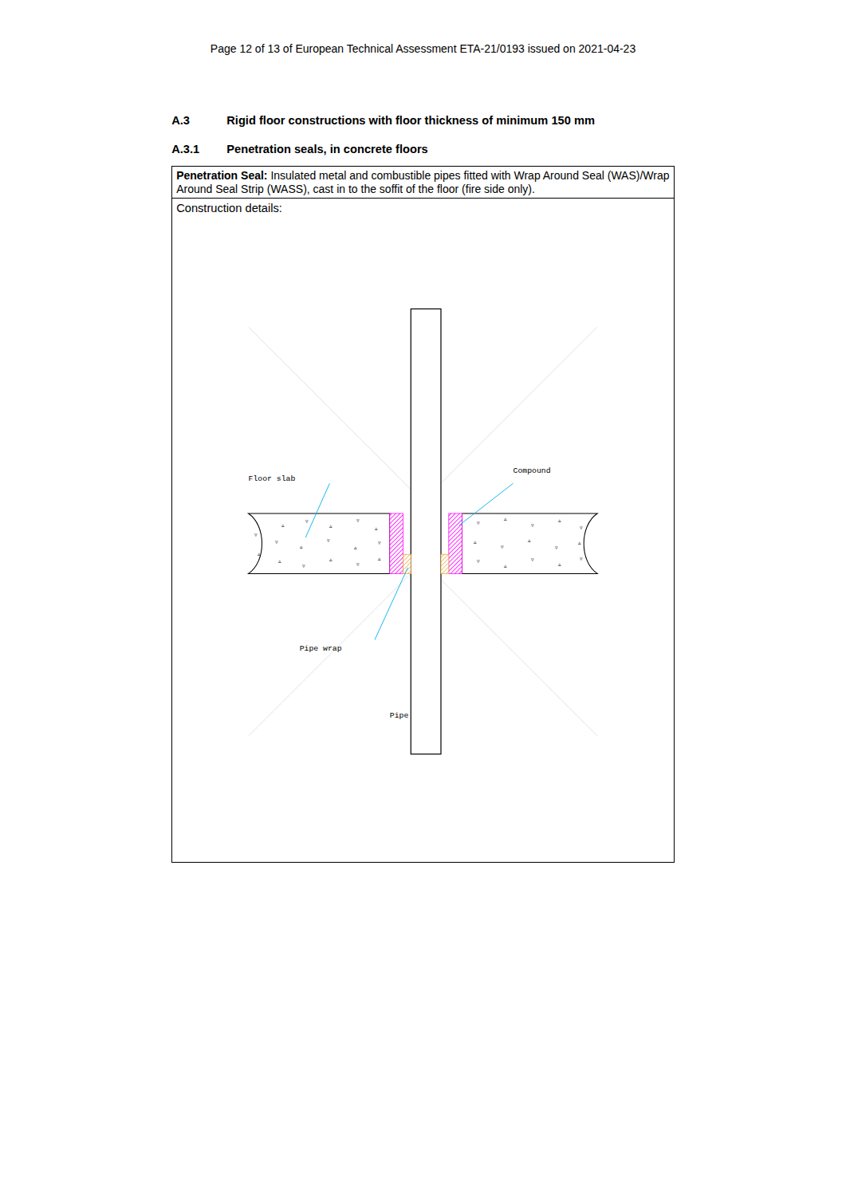Page 12 of 13 of European Technical Assessment ETA-21/0193 issued on 2021-04-23
A.3 Rigid floor constructions with floor thickness of minimum 150 mm
A.3.1 Penetration seals, in concrete floors
| Penetration Seal: Insulated metal and combustible pipes fitted with Wrap Around Seal (WAS)/Wrap Around Seal Strip (WASS), cast in to the soffit of the floor (fire side only). |
| Construction details: ▵ ▿ ▵ ▿ ▵ ▿ ▵ ▿ ▵ ▿ ▵ ▿ ▵ ▿ ▵ ▿ ▵ ▿ ▵ ▿ ▵ ▿ ▵ ▿ ▵ ▿ ▵ ▿ ▵ ▿ ▵ ▿ Floor slab Compound Pipe wrap Pipe |